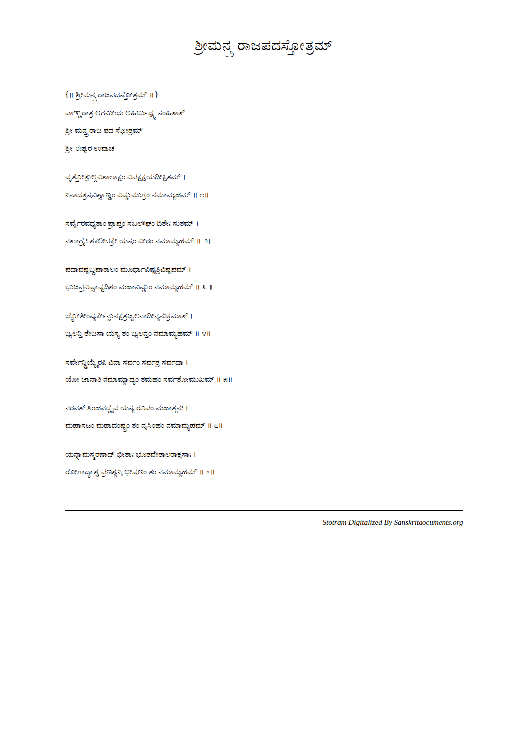ಶ್ರೀಮನ್ತ್ರ ರಾಜಪದಸ್ತೋತ್ರಮ್
{॥ ಶ್ರೀಮನ್ತ್ರ ರಾಜಪದಸ್ತೋತ್ರಮ್ ॥}
ಪಾಞ್ಚರಾತ್ರ ಆಗಮೀಯ ಅಹಿರ್ಬುಧ್ನ್ಯ ಸಂಹಿತಾತ್
ಶ್ರೀ ಮನ್ತ್ರ ರಾಜ ಪದ ಸ್ತೋತ್ರಮ್
ಶ್ರೀ ಈಶ್ವರ ಉವಾಚ –
ವೃತ್ತೋತ್ಫುಲ್ಲವಿಶಾಲಾಕ್ಷಂ ವಿಪಕ್ಷಕ್ಷಯದೀಕ್ಷಿತಮ್ ।
ನಿನಾದತ್ರಸ್ತವಿಶ್ವಾಣ್ಡಂ ವಿಷ್ಣುಮುಗ್ರಂ ನಮಾಮ್ಯಹಮ್ ॥ ೧॥
ಸರ್ವೈರವಧ್ಯತಾಂ ಪ್ರಾಪ್ತಂ ಸಬಲೌಘಂ ದಿತೇಃ ಸುತಮ್ ।
ನಖಾಗ್ರೈಃ ಶಕಲೀಚಕ್ರೇ ಯಸ್ತಂ ವೀರಂ ನಮಾಮ್ಯಹಮ್ ॥ ೨॥
ಪದಾವಷ್ಟಬ್ಧಪಾತಾಲಂ ಮೂರ್ಧಾವಿಷ್ಟತ್ರಿವಿಷ್ಟಪಮ್ ।
ಭುಜಪ್ರವಿಷ್ಟಾಷ್ಟದಿಶಂ ಮಹಾವಿಷ್ಣುಂ ನಮಾಮ್ಯಹಮ್ ॥ ೩ ॥
ಜ್ಯೋತೀಂಷ್ಯರ್ಕೇನ್ದುನಕ್ಷತ್ರಜ್ವಲನಾದೀನ್ಯನುಕ್ರಮಾತ್ ।
ಜ್ವಲನ್ತಿ ತೇಜಸಾ ಯಸ್ಯ ತಂ ಜ್ವಲನ್ತಂ ನಮಾಮ್ಯಹಮ್ ॥ ೪॥
ಸರ್ವೇನ್ದ್ರಿಯ್ಯೈರಪಿ ವಿನಾ ಸರ್ವಂ ಸರ್ವತ್ರ ಸರ್ವದಾ ।
ಯೋ ಜಾನಾತಿ ನಮಾಮ್ಯಾದ್ಯಂ ತಮಹಂ ಸರ್ವತೋಮುಖಮ್ ॥ ೫॥
ನರವತ್ ಸಿಂಹವಚ್ಚೈವ ಯಸ್ಯ ರೂಪಂ ಮಹಾತ್ಮನಃ ।
ಮಹಾಸಟಂ ಮಹಾದಂಷ್ಟ್ರಂ ತಂ ನೃಸಿಂಹಂ ನಮಾಮ್ಯಹಮ್ ॥ ೬॥
ಯನ್ನಾಮಸ್ಮರಣಾದ್ ಭೀತಾಃ ಭೂತವೇತಾಲರಾಕ್ಷಸಾಃ ।
ರೋಗಾದ್ಯಾಶ್ಚ ಪ್ರಣಶ್ಯನ್ತಿ ಭೀಷಣಂ ತಂ ನಮಾಮ್ಯಹಮ್ ॥ ೭॥
Stotram Digitalized By Sanskritdocuments.org